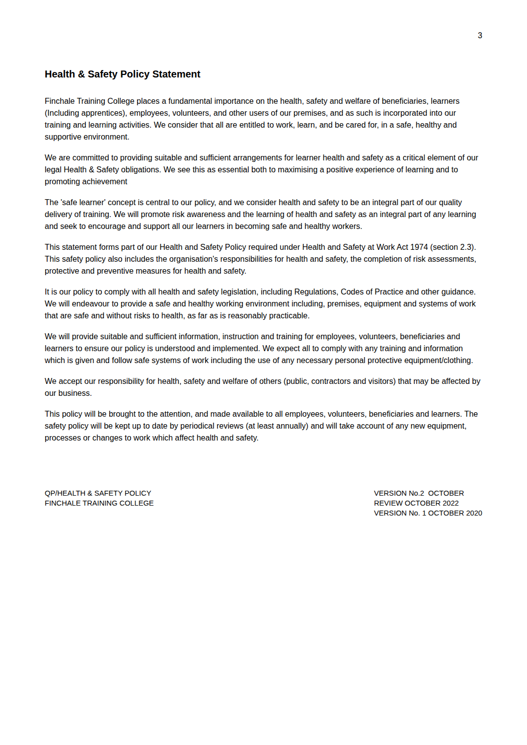3
Health & Safety Policy Statement
Finchale Training College places a fundamental importance on the health, safety and welfare of beneficiaries, learners (Including apprentices), employees, volunteers, and other users of our premises, and as such is incorporated into our training and learning activities. We consider that all are entitled to work, learn, and be cared for, in a safe, healthy and supportive environment.
We are committed to providing suitable and sufficient arrangements for learner health and safety as a critical element of our legal Health & Safety obligations. We see this as essential both to maximising a positive experience of learning and to promoting achievement
The 'safe learner' concept is central to our policy, and we consider health and safety to be an integral part of our quality delivery of training. We will promote risk awareness and the learning of health and safety as an integral part of any learning and seek to encourage and support all our learners in becoming safe and healthy workers.
This statement forms part of our Health and Safety Policy required under Health and Safety at Work Act 1974 (section 2.3). This safety policy also includes the organisation's responsibilities for health and safety, the completion of risk assessments, protective and preventive measures for health and safety.
It is our policy to comply with all health and safety legislation, including Regulations, Codes of Practice and other guidance. We will endeavour to provide a safe and healthy working environment including, premises, equipment and systems of work that are safe and without risks to health, as far as is reasonably practicable.
We will provide suitable and sufficient information, instruction and training for employees, volunteers, beneficiaries and learners to ensure our policy is understood and implemented. We expect all to comply with any training and information which is given and follow safe systems of work including the use of any necessary personal protective equipment/clothing.
We accept our responsibility for health, safety and welfare of others (public, contractors and visitors) that may be affected by our business.
This policy will be brought to the attention, and made available to all employees, volunteers, beneficiaries and learners. The safety policy will be kept up to date by periodical reviews (at least annually) and will take account of any new equipment, processes or changes to work which affect health and safety.
QP/HEALTH & SAFETY POLICY
FINCHALE TRAINING COLLEGE
VERSION No.2 OCTOBER
REVIEW OCTOBER 2022
VERSION No. 1 OCTOBER 2020